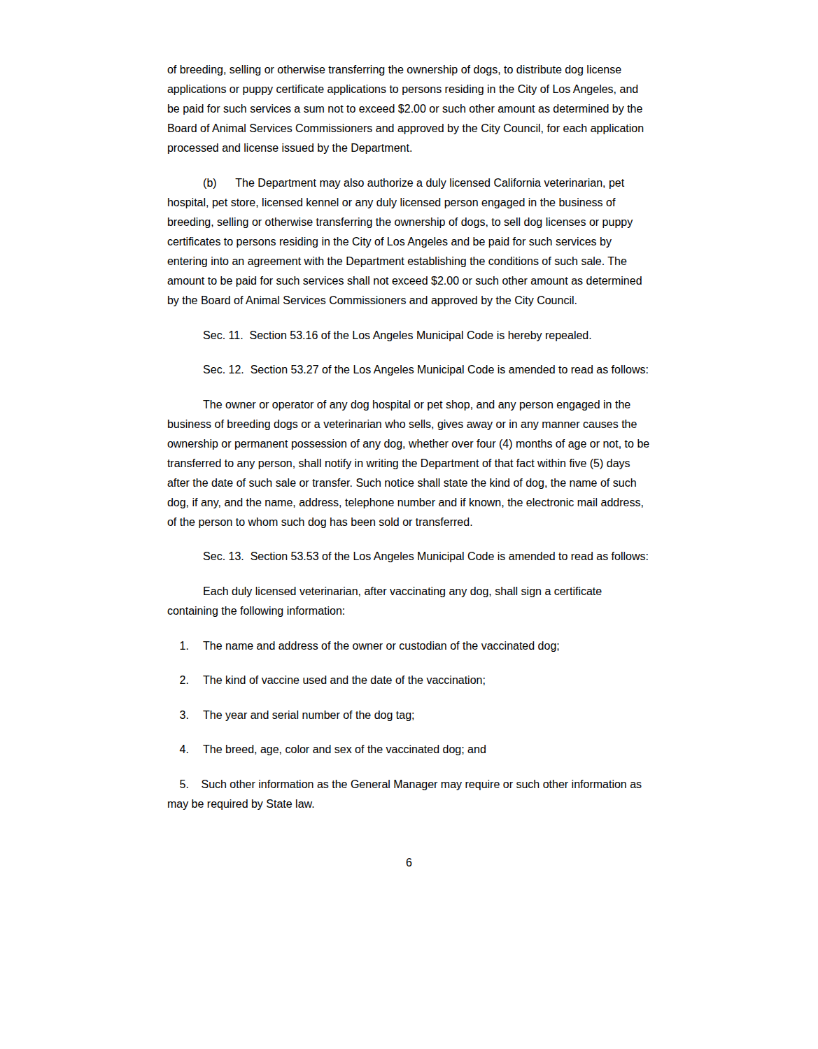of breeding, selling or otherwise transferring the ownership of dogs, to distribute dog license applications or puppy certificate applications to persons residing in the City of Los Angeles, and be paid for such services a sum not to exceed $2.00 or such other amount as determined by the Board of Animal Services Commissioners and approved by the City Council, for each application processed and license issued by the Department.
(b) The Department may also authorize a duly licensed California veterinarian, pet hospital, pet store, licensed kennel or any duly licensed person engaged in the business of breeding, selling or otherwise transferring the ownership of dogs, to sell dog licenses or puppy certificates to persons residing in the City of Los Angeles and be paid for such services by entering into an agreement with the Department establishing the conditions of such sale. The amount to be paid for such services shall not exceed $2.00 or such other amount as determined by the Board of Animal Services Commissioners and approved by the City Council.
Sec. 11. Section 53.16 of the Los Angeles Municipal Code is hereby repealed.
Sec. 12. Section 53.27 of the Los Angeles Municipal Code is amended to read as follows:
The owner or operator of any dog hospital or pet shop, and any person engaged in the business of breeding dogs or a veterinarian who sells, gives away or in any manner causes the ownership or permanent possession of any dog, whether over four (4) months of age or not, to be transferred to any person, shall notify in writing the Department of that fact within five (5) days after the date of such sale or transfer. Such notice shall state the kind of dog, the name of such dog, if any, and the name, address, telephone number and if known, the electronic mail address, of the person to whom such dog has been sold or transferred.
Sec. 13. Section 53.53 of the Los Angeles Municipal Code is amended to read as follows:
Each duly licensed veterinarian, after vaccinating any dog, shall sign a certificate containing the following information:
The name and address of the owner or custodian of the vaccinated dog;
The kind of vaccine used and the date of the vaccination;
The year and serial number of the dog tag;
The breed, age, color and sex of the vaccinated dog; and
Such other information as the General Manager may require or such other information as may be required by State law.
6